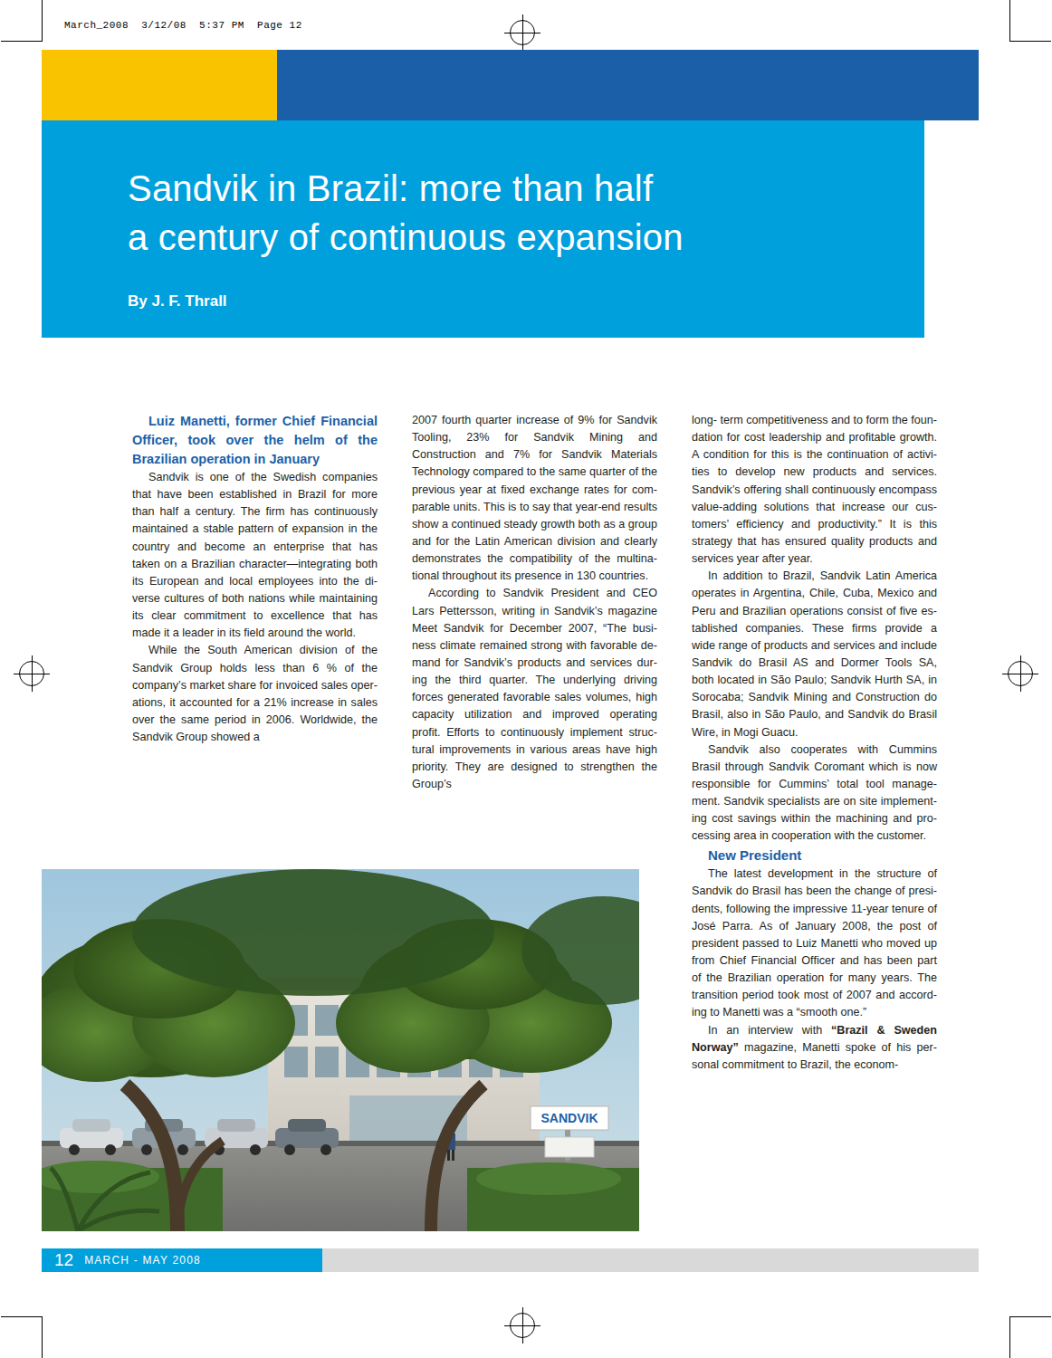March_2008 3/12/08 5:37 PM Page 12
Sandvik in Brazil: more than half
a century of continuous expansion
By J. F. Thrall
Luiz Manetti, former Chief Financial Officer, took over the helm of the Brazilian operation in January
Sandvik is one of the Swedish companies that have been established in Brazil for more than half a century. The firm has continuously maintained a stable pattern of expansion in the country and become an enterprise that has taken on a Brazilian character—integrating both its European and local employees into the diverse cultures of both nations while maintaining its clear commitment to excellence that has made it a leader in its field around the world.
While the South American division of the Sandvik Group holds less than 6 % of the company’s market share for invoiced sales operations, it accounted for a 21% increase in sales over the same period in 2006. Worldwide, the Sandvik Group showed a
2007 fourth quarter increase of 9% for Sandvik Tooling, 23% for Sandvik Mining and Construction and 7% for Sandvik Materials Technology compared to the same quarter of the previous year at fixed exchange rates for comparable units. This is to say that year-end results show a continued steady growth both as a group and for the Latin American division and clearly demonstrates the compatibility of the multinational throughout its presence in 130 countries.
According to Sandvik President and CEO Lars Pettersson, writing in Sandvik’s magazine Meet Sandvik for December 2007, “The business climate remained strong with favorable demand for Sandvik’s products and services during the third quarter. The underlying driving forces generated favorable sales volumes, high capacity utilization and improved operating profit. Efforts to continuously implement structural improvements in various areas have high priority. They are designed to strengthen the Group’s
long- term competitiveness and to form the foundation for cost leadership and profitable growth. A condition for this is the continuation of activities to develop new products and services. Sandvik’s offering shall continuously encompass value-adding solutions that increase our customers’ efficiency and productivity.” It is this strategy that has ensured quality products and services year after year.
In addition to Brazil, Sandvik Latin America operates in Argentina, Chile, Cuba, Mexico and Peru and Brazilian operations consist of five established companies. These firms provide a wide range of products and services and include Sandvik do Brasil AS and Dormer Tools SA, both located in São Paulo; Sandvik Hurth SA, in Sorocaba; Sandvik Mining and Construction do Brasil, also in São Paulo, and Sandvik do Brasil Wire, in Mogi Guacu.
Sandvik also cooperates with Cummins Brasil through Sandvik Coromant which is now responsible for Cummins’ total tool management. Sandvik specialists are on site implementing cost savings within the machining and processing area in cooperation with the customer.
New President
The latest development in the structure of Sandvik do Brasil has been the change of presidents, following the impressive 11-year tenure of José Parra. As of January 2008, the post of president passed to Luiz Manetti who moved up from Chief Financial Officer and has been part of the Brazilian operation for many years. The transition period took most of 2007 and according to Manetti was a “smooth one.”
In an interview with “Brazil & Sweden Norway” magazine, Manetti spoke of his personal commitment to Brazil, the econom-
SANDVIK
12 MARCH - MAY 2008